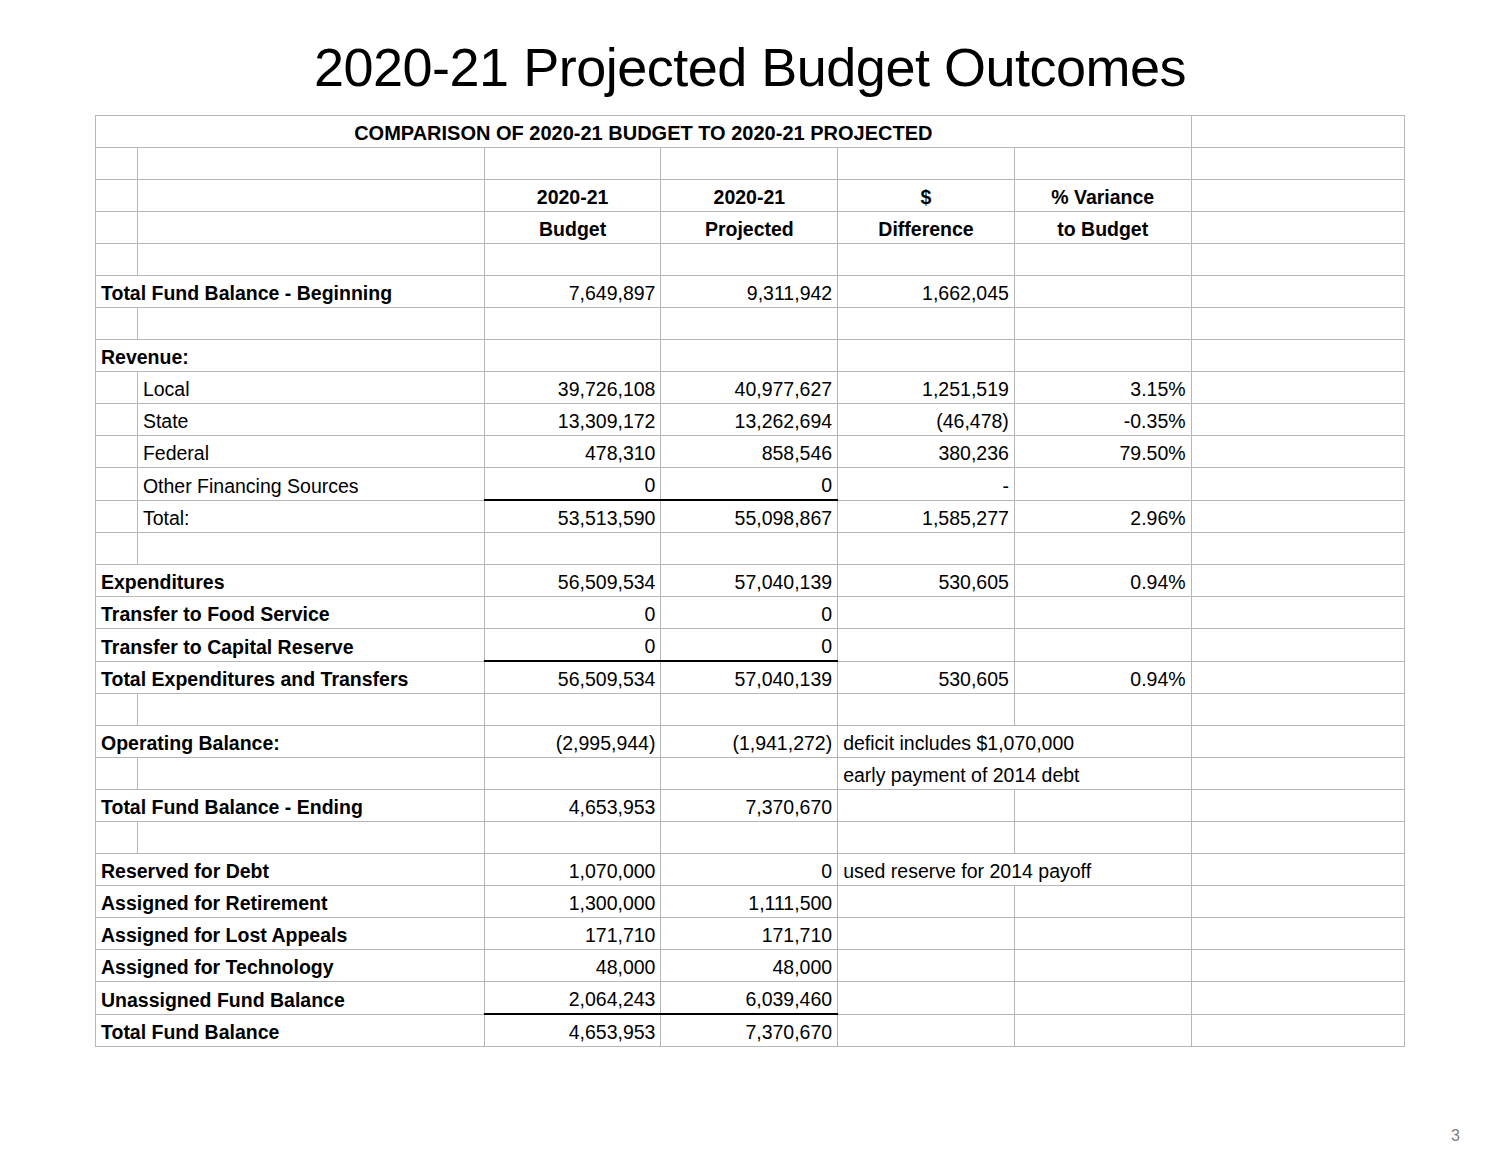2020-21 Projected Budget Outcomes
| COMPARISON OF 2020-21 BUDGET TO 2020-21 PROJECTED | |
| | | 2020-21 | 2020-21 | $ | % Variance | |
| | | Budget | Projected | Difference | to Budget | |
| Total Fund Balance - Beginning | 7,649,897 | 9,311,942 | 1,662,045 | | |
| Revenue: | | | | | |
| | Local | 39,726,108 | 40,977,627 | 1,251,519 | 3.15% | |
| | State | 13,309,172 | 13,262,694 | (46,478) | -0.35% | |
| | Federal | 478,310 | 858,546 | 380,236 | 79.50% | |
| | Other Financing Sources | 0 | 0 | - | | |
| | Total: | 53,513,590 | 55,098,867 | 1,585,277 | 2.96% | |
| Expenditures | 56,509,534 | 57,040,139 | 530,605 | 0.94% | |
| Transfer to Food Service | 0 | 0 | | | |
| Transfer to Capital Reserve | 0 | 0 | | | |
| Total Expenditures and Transfers | 56,509,534 | 57,040,139 | 530,605 | 0.94% | |
| Operating Balance: | (2,995,944) | (1,941,272) | deficit includes $1,070,000 | |
| | | | | early payment of 2014 debt | |
| Total Fund Balance - Ending | 4,653,953 | 7,370,670 | | | |
| Reserved for Debt | 1,070,000 | 0 | used reserve for 2014 payoff | |
| Assigned for Retirement | 1,300,000 | 1,111,500 | | | |
| Assigned for Lost Appeals | 171,710 | 171,710 | | | |
| Assigned for Technology | 48,000 | 48,000 | | | |
| Unassigned Fund Balance | 2,064,243 | 6,039,460 | | | |
| Total Fund Balance | 4,653,953 | 7,370,670 | | | |
3